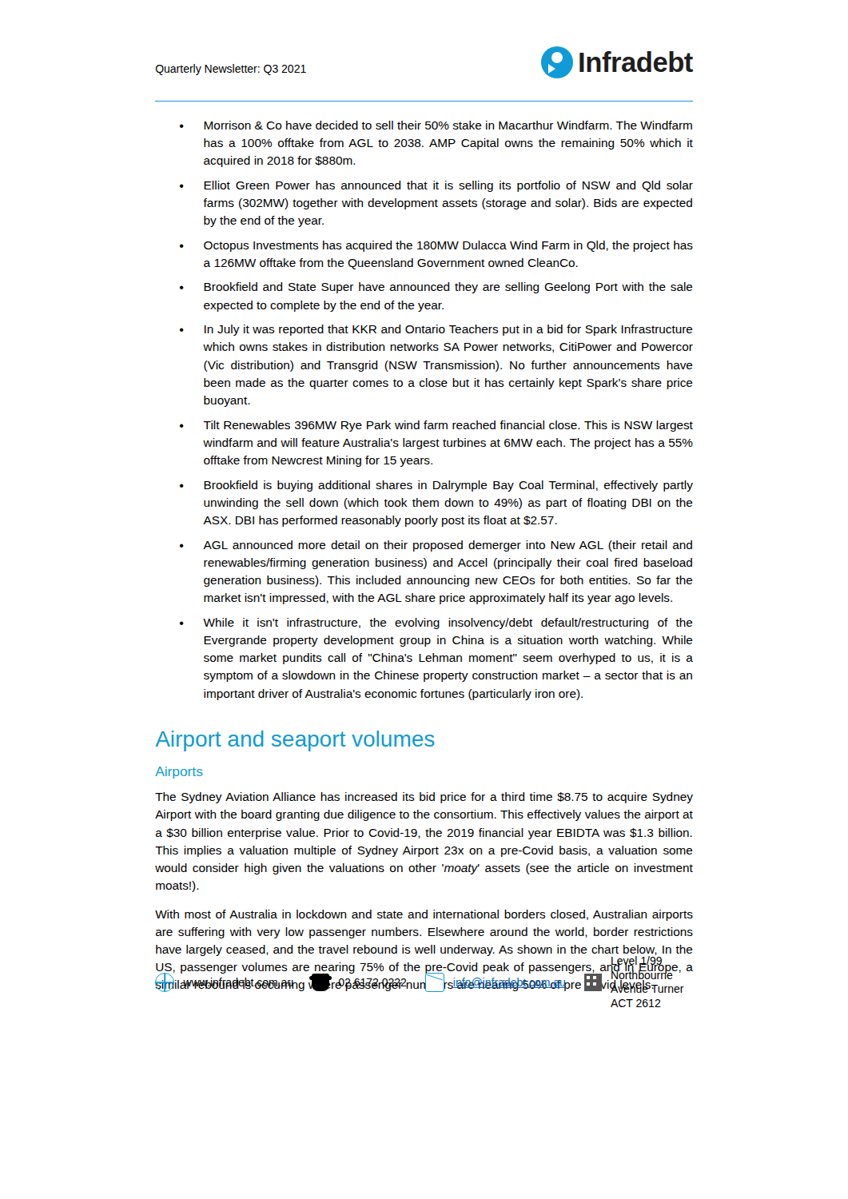Quarterly Newsletter: Q3 2021
Infradebt
Morrison & Co have decided to sell their 50% stake in Macarthur Windfarm. The Windfarm has a 100% offtake from AGL to 2038. AMP Capital owns the remaining 50% which it acquired in 2018 for $880m.
Elliot Green Power has announced that it is selling its portfolio of NSW and Qld solar farms (302MW) together with development assets (storage and solar). Bids are expected by the end of the year.
Octopus Investments has acquired the 180MW Dulacca Wind Farm in Qld, the project has a 126MW offtake from the Queensland Government owned CleanCo.
Brookfield and State Super have announced they are selling Geelong Port with the sale expected to complete by the end of the year.
In July it was reported that KKR and Ontario Teachers put in a bid for Spark Infrastructure which owns stakes in distribution networks SA Power networks, CitiPower and Powercor (Vic distribution) and Transgrid (NSW Transmission). No further announcements have been made as the quarter comes to a close but it has certainly kept Spark's share price buoyant.
Tilt Renewables 396MW Rye Park wind farm reached financial close. This is NSW largest windfarm and will feature Australia's largest turbines at 6MW each. The project has a 55% offtake from Newcrest Mining for 15 years.
Brookfield is buying additional shares in Dalrymple Bay Coal Terminal, effectively partly unwinding the sell down (which took them down to 49%) as part of floating DBI on the ASX. DBI has performed reasonably poorly post its float at $2.57.
AGL announced more detail on their proposed demerger into New AGL (their retail and renewables/firming generation business) and Accel (principally their coal fired baseload generation business). This included announcing new CEOs for both entities. So far the market isn't impressed, with the AGL share price approximately half its year ago levels.
While it isn't infrastructure, the evolving insolvency/debt default/restructuring of the Evergrande property development group in China is a situation worth watching. While some market pundits call of "China's Lehman moment" seem overhyped to us, it is a symptom of a slowdown in the Chinese property construction market – a sector that is an important driver of Australia's economic fortunes (particularly iron ore).
Airport and seaport volumes
Airports
The Sydney Aviation Alliance has increased its bid price for a third time $8.75 to acquire Sydney Airport with the board granting due diligence to the consortium. This effectively values the airport at a $30 billion enterprise value. Prior to Covid-19, the 2019 financial year EBIDTA was $1.3 billion. This implies a valuation multiple of Sydney Airport 23x on a pre-Covid basis, a valuation some would consider high given the valuations on other 'moaty' assets (see the article on investment moats!).
With most of Australia in lockdown and state and international borders closed, Australian airports are suffering with very low passenger numbers. Elsewhere around the world, border restrictions have largely ceased, and the travel rebound is well underway. As shown in the chart below, In the US, passenger volumes are nearing 75% of the pre-Covid peak of passengers, and in Europe, a similar rebound is occurring where passenger numbers are nearing 50% of pre Covid levels.
www.infradebt.com.au
02 6172 0222
info@infradebt.com.au
Level 1/99 Northbourne Avenue Turner ACT 2612